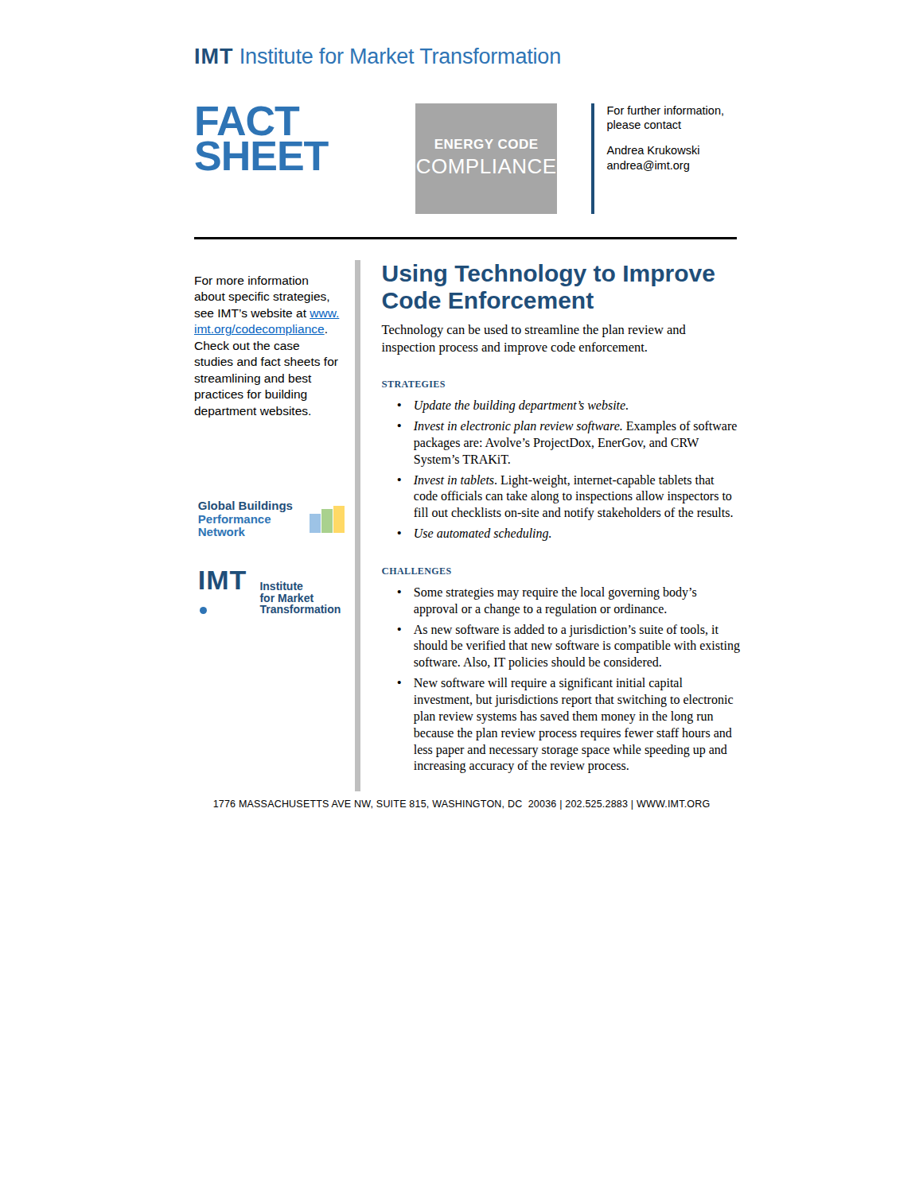IMT Institute for Market Transformation
Fact Sheet
ENERGY CODE
COMPLIANCE
For further information,
please contact
Andrea Krukowski
andrea@imt.org
For more information about specific strategies, see IMT’s website at www.imt.org/codecompliance. Check out the case studies and fact sheets for streamlining and best practices for building department websites.
Global Buildings
Performance Network
IMT
Institute
for Market
Transformation
Using Technology to Improve Code Enforcement
Technology can be used to streamline the plan review and inspection process and improve code enforcement.
Strategies
Update the building department’s website.
Invest in electronic plan review software. Examples of software packages are: Avolve’s ProjectDox, EnerGov, and CRW System’s TRAKiT.
Invest in tablets. Light-weight, internet-capable tablets that code officials can take along to inspections allow inspectors to fill out checklists on-site and notify stakeholders of the results.
Use automated scheduling.
Challenges
Some strategies may require the local governing body’s approval or a change to a regulation or ordinance.
As new software is added to a jurisdiction’s suite of tools, it should be verified that new software is compatible with existing software. Also, IT policies should be considered.
New software will require a significant initial capital investment, but jurisdictions report that switching to electronic plan review systems has saved them money in the long run because the plan review process requires fewer staff hours and less paper and necessary storage space while speeding up and increasing accuracy of the review process.
1776 MASSACHUSETTS AVE NW, SUITE 815, WASHINGTON, DC 20036 | 202.525.2883 | WWW.IMT.ORG